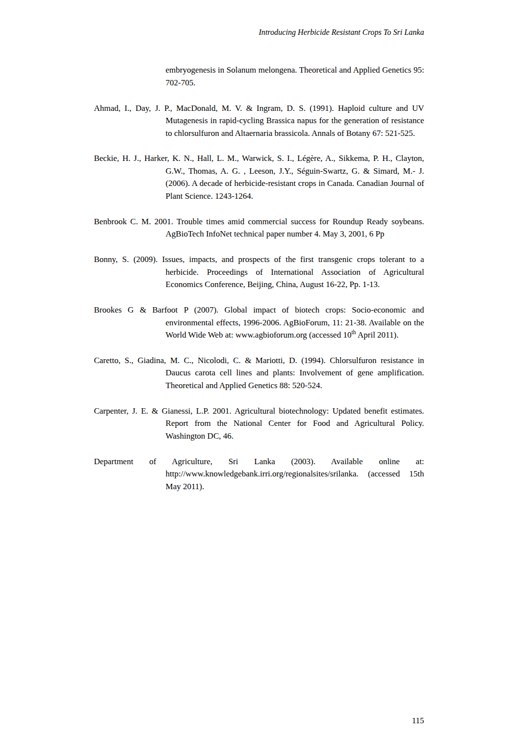Introducing Herbicide Resistant Crops To Sri Lanka
embryogenesis in Solanum melongena. Theoretical and Applied Genetics 95: 702-705.
Ahmad, I., Day, J. P., MacDonald, M. V. & Ingram, D. S. (1991). Haploid culture and UV Mutagenesis in rapid-cycling Brassica napus for the generation of resistance to chlorsulfuron and Altaernaria brassicola. Annals of Botany 67: 521-525.
Beckie, H. J., Harker, K. N., Hall, L. M., Warwick, S. I., Légère, A., Sikkema, P. H., Clayton, G.W., Thomas, A. G. , Leeson, J.Y., Séguin-Swartz, G. & Simard, M.- J. (2006). A decade of herbicide-resistant crops in Canada. Canadian Journal of Plant Science. 1243-1264.
Benbrook C. M. 2001. Trouble times amid commercial success for Roundup Ready soybeans. AgBioTech InfoNet technical paper number 4. May 3, 2001, 6 Pp
Bonny, S. (2009). Issues, impacts, and prospects of the first transgenic crops tolerant to a herbicide. Proceedings of International Association of Agricultural Economics Conference, Beijing, China, August 16-22, Pp. 1-13.
Brookes G & Barfoot P (2007). Global impact of biotech crops: Socio-economic and environmental effects, 1996-2006. AgBioForum, 11: 21-38. Available on the World Wide Web at: www.agbioforum.org (accessed 10th April 2011).
Caretto, S., Giadina, M. C., Nicolodi, C. & Mariotti, D. (1994). Chlorsulfuron resistance in Daucus carota cell lines and plants: Involvement of gene amplification. Theoretical and Applied Genetics 88: 520-524.
Carpenter, J. E. & Gianessi, L.P. 2001. Agricultural biotechnology: Updated benefit estimates. Report from the National Center for Food and Agricultural Policy. Washington DC, 46.
Department of Agriculture, Sri Lanka (2003). Available online at: http://www.knowledgebank.irri.org/regionalsites/srilanka. (accessed 15th May 2011).
115